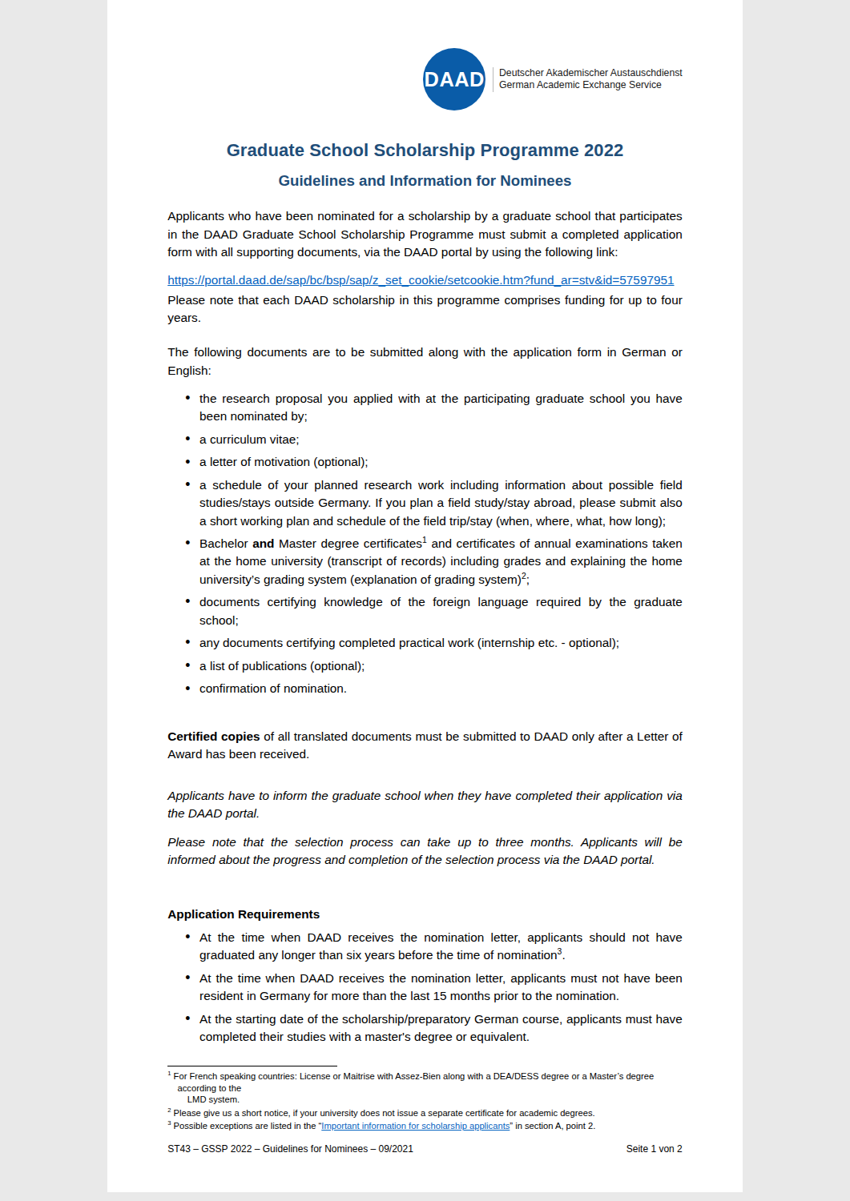DAAD
Deutscher Akademischer Austauschdienst German Academic Exchange Service
Graduate School Scholarship Programme 2022
Guidelines and Information for Nominees
Applicants who have been nominated for a scholarship by a graduate school that participates in the DAAD Graduate School Scholarship Programme must submit a completed application form with all supporting documents, via the DAAD portal by using the following link:
https://portal.daad.de/sap/bc/bsp/sap/z_set_cookie/setcookie.htm?fund_ar=stv&id=57597951
Please note that each DAAD scholarship in this programme comprises funding for up to four years.
The following documents are to be submitted along with the application form in German or English:
the research proposal you applied with at the participating graduate school you have been nominated by;
a curriculum vitae;
a letter of motivation (optional);
a schedule of your planned research work including information about possible field studies/stays outside Germany. If you plan a field study/stay abroad, please submit also a short working plan and schedule of the field trip/stay (when, where, what, how long);
Bachelor and Master degree certificates1 and certificates of annual examinations taken at the home university (transcript of records) including grades and explaining the home university’s grading system (explanation of grading system)2;
documents certifying knowledge of the foreign language required by the graduate school;
any documents certifying completed practical work (internship etc. - optional);
a list of publications (optional);
confirmation of nomination.
Certified copies of all translated documents must be submitted to DAAD only after a Letter of Award has been received.
Applicants have to inform the graduate school when they have completed their application via the DAAD portal.
Please note that the selection process can take up to three months. Applicants will be informed about the progress and completion of the selection process via the DAAD portal.
Application Requirements
At the time when DAAD receives the nomination letter, applicants should not have graduated any longer than six years before the time of nomination3.
At the time when DAAD receives the nomination letter, applicants must not have been resident in Germany for more than the last 15 months prior to the nomination.
At the starting date of the scholarship/preparatory German course, applicants must have completed their studies with a master's degree or equivalent.
1 For French speaking countries: License or Maitrise with Assez-Bien along with a DEA/DESS degree or a Master’s degree according to the LMD system.
2 Please give us a short notice, if your university does not issue a separate certificate for academic degrees.
3 Possible exceptions are listed in the “Important information for scholarship applicants” in section A, point 2.
ST43 – GSSP 2022 – Guidelines for Nominees – 09/2021 Seite 1 von 2